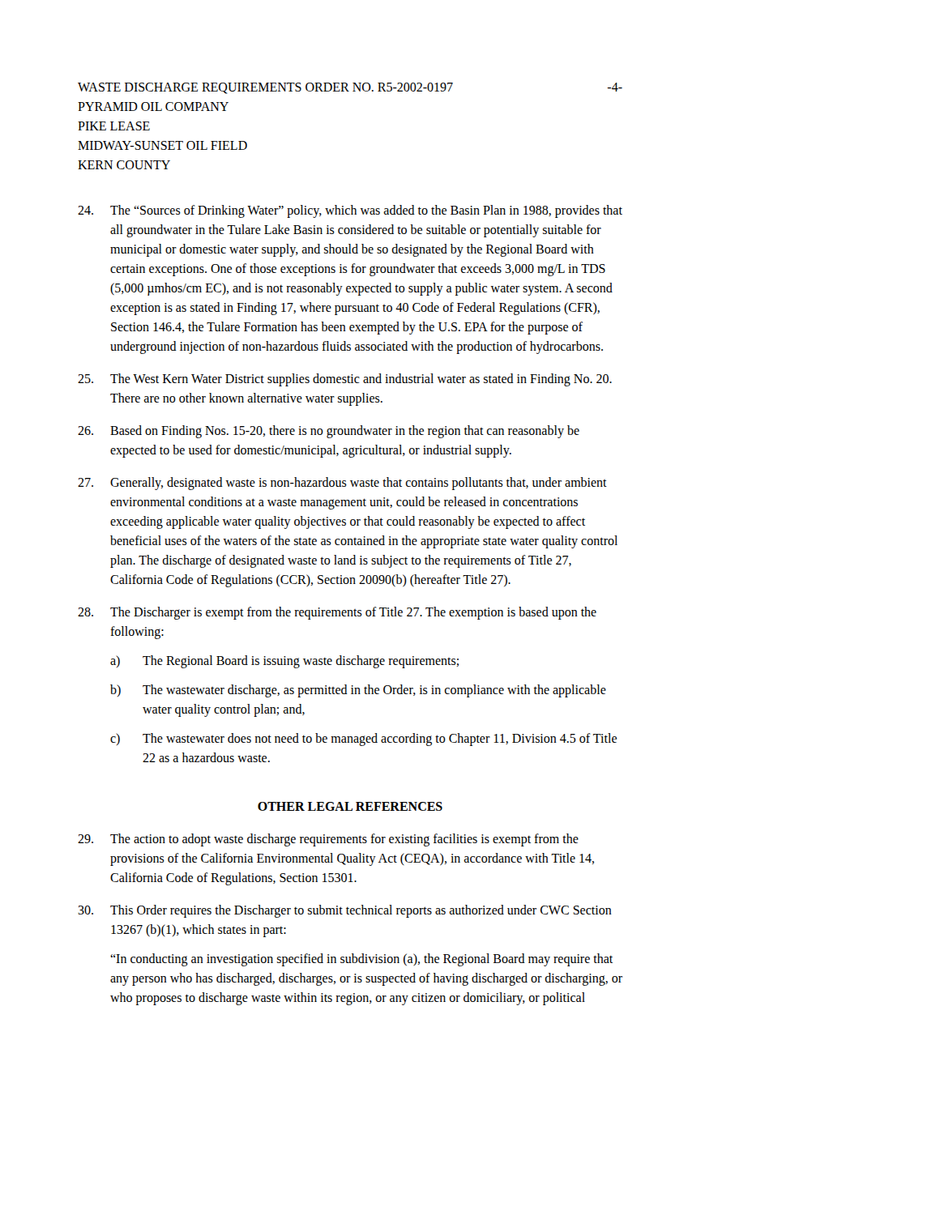Waste Discharge Requirements Order No. R5-2002-0197 -4-
Pyramid Oil Company
Pike Lease
Midway-Sunset Oil Field
Kern County
24. The “Sources of Drinking Water” policy, which was added to the Basin Plan in 1988, provides that all groundwater in the Tulare Lake Basin is considered to be suitable or potentially suitable for municipal or domestic water supply, and should be so designated by the Regional Board with certain exceptions. One of those exceptions is for groundwater that exceeds 3,000 mg/L in TDS (5,000 µmhos/cm EC), and is not reasonably expected to supply a public water system. A second exception is as stated in Finding 17, where pursuant to 40 Code of Federal Regulations (CFR), Section 146.4, the Tulare Formation has been exempted by the U.S. EPA for the purpose of underground injection of non-hazardous fluids associated with the production of hydrocarbons.
25. The West Kern Water District supplies domestic and industrial water as stated in Finding No. 20. There are no other known alternative water supplies.
26. Based on Finding Nos. 15-20, there is no groundwater in the region that can reasonably be expected to be used for domestic/municipal, agricultural, or industrial supply.
27. Generally, designated waste is non-hazardous waste that contains pollutants that, under ambient environmental conditions at a waste management unit, could be released in concentrations exceeding applicable water quality objectives or that could reasonably be expected to affect beneficial uses of the waters of the state as contained in the appropriate state water quality control plan. The discharge of designated waste to land is subject to the requirements of Title 27, California Code of Regulations (CCR), Section 20090(b) (hereafter Title 27).
28. The Discharger is exempt from the requirements of Title 27. The exemption is based upon the following:
a) The Regional Board is issuing waste discharge requirements;
b) The wastewater discharge, as permitted in the Order, is in compliance with the applicable water quality control plan; and,
c) The wastewater does not need to be managed according to Chapter 11, Division 4.5 of Title 22 as a hazardous waste.
OTHER LEGAL REFERENCES
29. The action to adopt waste discharge requirements for existing facilities is exempt from the provisions of the California Environmental Quality Act (CEQA), in accordance with Title 14, California Code of Regulations, Section 15301.
30.
This Order requires the Discharger to submit technical reports as authorized under CWC Section 13267 (b)(1), which states in part:
“In conducting an investigation specified in subdivision (a), the Regional Board may require that any person who has discharged, discharges, or is suspected of having discharged or discharging, or who proposes to discharge waste within its region, or any citizen or domiciliary, or political